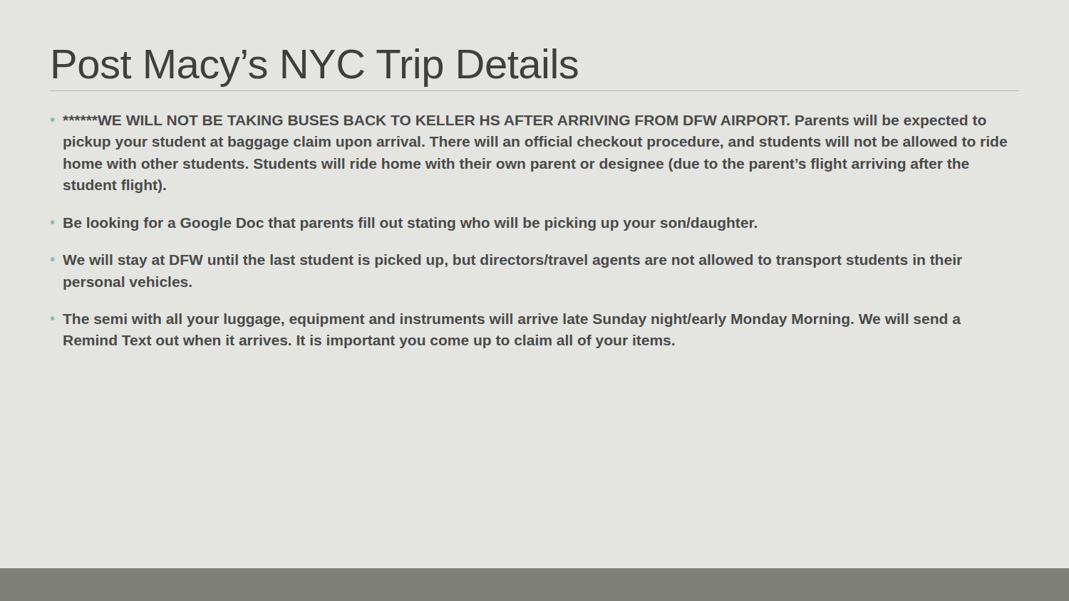Post Macy’s NYC Trip Details
******WE WILL NOT BE TAKING BUSES BACK TO KELLER HS AFTER ARRIVING FROM DFW AIRPORT. Parents will be expected to pickup your student at baggage claim upon arrival. There will an official checkout procedure, and students will not be allowed to ride home with other students. Students will ride home with their own parent or designee (due to the parent’s flight arriving after the student flight).
Be looking for a Google Doc that parents fill out stating who will be picking up your son/daughter.
We will stay at DFW until the last student is picked up, but directors/travel agents are not allowed to transport students in their personal vehicles.
The semi with all your luggage, equipment and instruments will arrive late Sunday night/early Monday Morning. We will send a Remind Text out when it arrives. It is important you come up to claim all of your items.